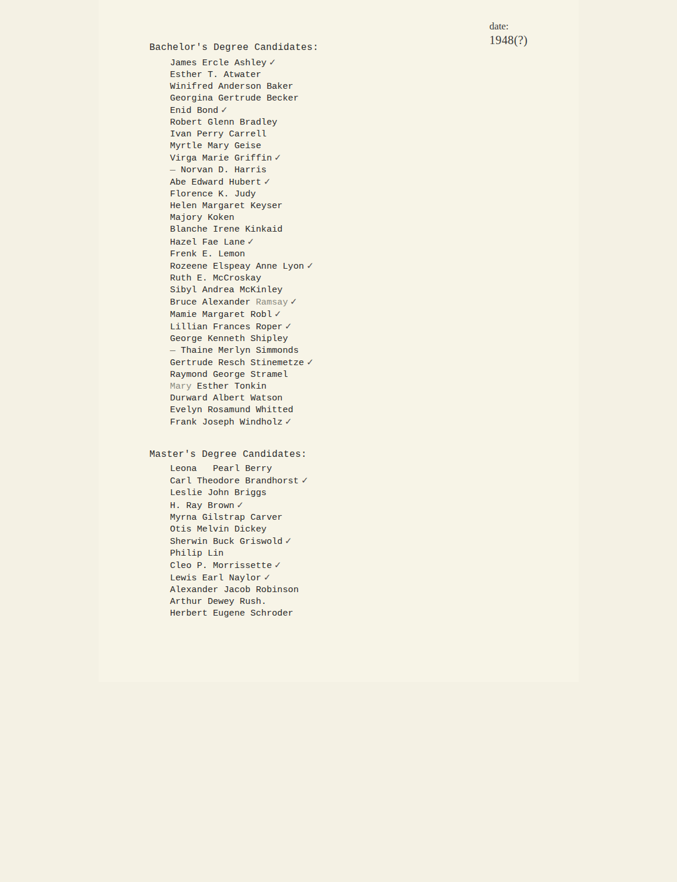date:
1948(?)
Bachelor's Degree Candidates:
James Ercle Ashley
Esther T. Atwater
Winifred Anderson Baker
Georgina Gertrude Becker
Enid Bond
Robert Glenn Bradley
Ivan Perry Carrell
Myrtle Mary Geise
Virga Marie Griffin
Norvan D. Harris
Abe Edward Hubert
Florence K. Judy
Helen Margaret Keyser
Majory Koken
Blanche Irene Kinkaid
Hazel Fae Lane
Frenk E. Lemon
Rozeene Elspeay Anne Lyon
Ruth E. McCroskay
Sibyl Andrea McKinley
Bruce Alexander Ramsay
Mamie Margaret Robl
Lillian Frances Roper
George Kenneth Shipley
Thaine Merlyn Simmonds
Gertrude Resch Stinemetze
Raymond George Stramel
Mary Esther Tonkin
Durward Albert Watson
Evelyn Rosamund Whitted
Frank Joseph Windholz
Master's Degree Candidates:
Leona Pearl Berry
Carl Theodore Brandhorst
Leslie John Briggs
H. Ray Brown
Myrna Gilstrap Carver
Otis Melvin Dickey
Sherwin Buck Griswold
Philip Lin
Cleo P. Morrissette
Lewis Earl Naylor
Alexander Jacob Robinson
Arthur Dewey Rush.
Herbert Eugene Schroder